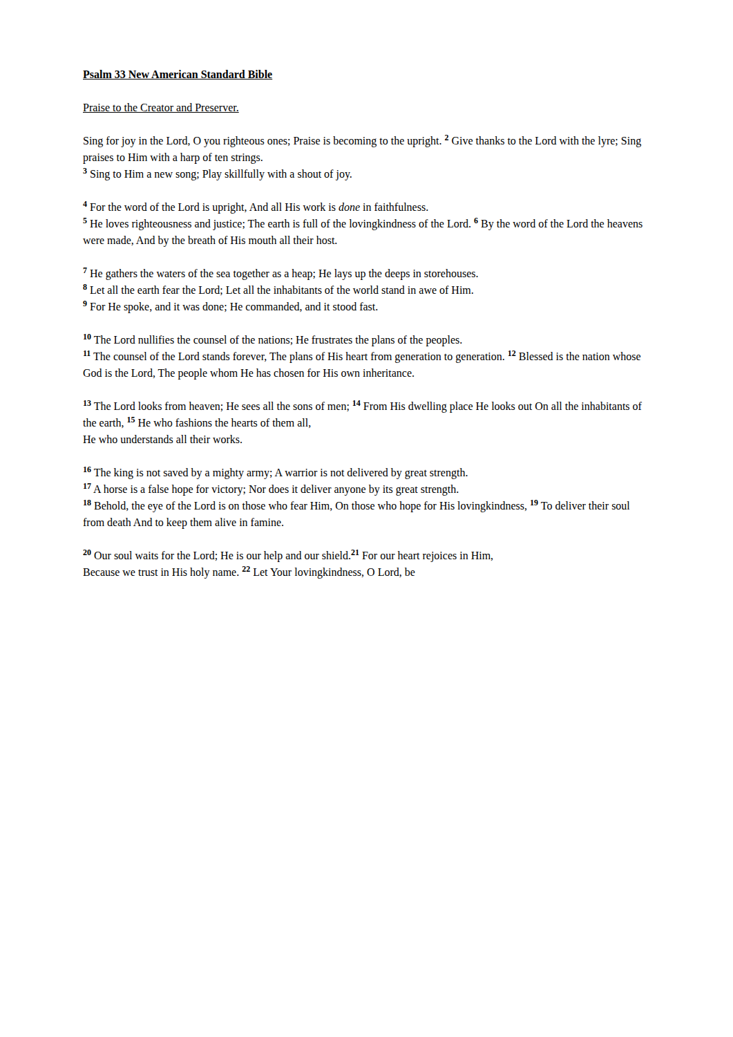Psalm 33 New American Standard Bible
Praise to the Creator and Preserver.
Sing for joy in the Lord, O you righteous ones; Praise is becoming to the upright. 2 Give thanks to the Lord with the lyre; Sing praises to Him with a harp of ten strings.
3 Sing to Him a new song; Play skillfully with a shout of joy.
4 For the word of the Lord is upright, And all His work is done in faithfulness.
5 He loves righteousness and justice; The earth is full of the lovingkindness of the Lord. 6 By the word of the Lord the heavens were made, And by the breath of His mouth all their host.
7 He gathers the waters of the sea together as a heap; He lays up the deeps in storehouses.
8 Let all the earth fear the Lord; Let all the inhabitants of the world stand in awe of Him.
9 For He spoke, and it was done; He commanded, and it stood fast.
10 The Lord nullifies the counsel of the nations; He frustrates the plans of the peoples.
11 The counsel of the Lord stands forever, The plans of His heart from generation to generation. 12 Blessed is the nation whose God is the Lord, The people whom He has chosen for His own inheritance.
13 The Lord looks from heaven; He sees all the sons of men; 14 From His dwelling place He looks out On all the inhabitants of the earth, 15 He who fashions the hearts of them all,
He who understands all their works.
16 The king is not saved by a mighty army; A warrior is not delivered by great strength.
17 A horse is a false hope for victory; Nor does it deliver anyone by its great strength.
18 Behold, the eye of the Lord is on those who fear Him, On those who hope for His lovingkindness, 19 To deliver their soul from death And to keep them alive in famine.
20 Our soul waits for the Lord; He is our help and our shield.21 For our heart rejoices in Him,
Because we trust in His holy name. 22 Let Your lovingkindness, O Lord, be